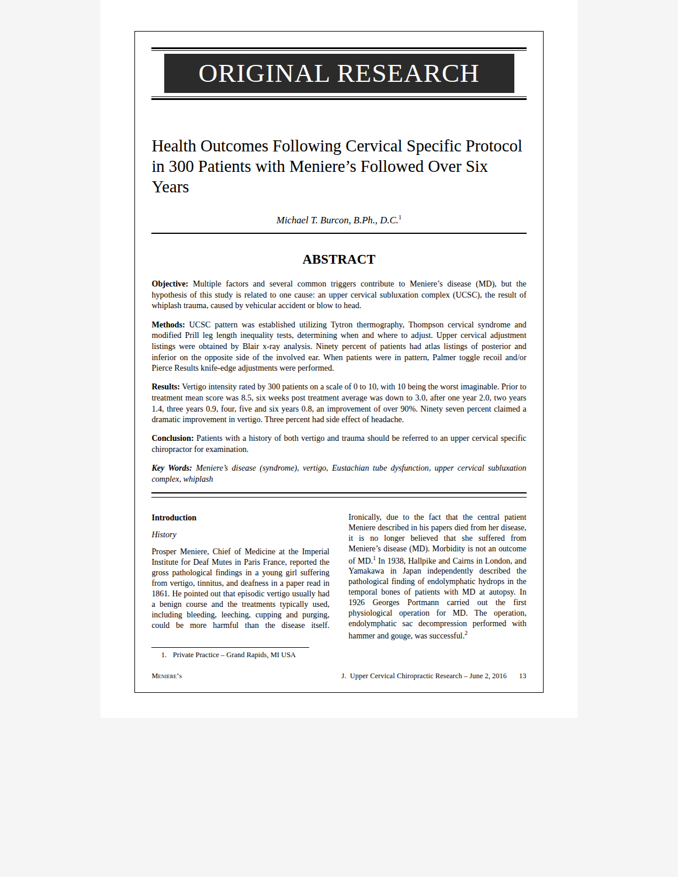ORIGINAL RESEARCH
Health Outcomes Following Cervical Specific Protocol in 300 Patients with Meniere’s Followed Over Six Years
Michael T. Burcon, B.Ph., D.C.1
ABSTRACT
Objective: Multiple factors and several common triggers contribute to Meniere’s disease (MD), but the hypothesis of this study is related to one cause: an upper cervical subluxation complex (UCSC), the result of whiplash trauma, caused by vehicular accident or blow to head.
Methods: UCSC pattern was established utilizing Tytron thermography, Thompson cervical syndrome and modified Prill leg length inequality tests, determining when and where to adjust. Upper cervical adjustment listings were obtained by Blair x-ray analysis. Ninety percent of patients had atlas listings of posterior and inferior on the opposite side of the involved ear. When patients were in pattern, Palmer toggle recoil and/or Pierce Results knife-edge adjustments were performed.
Results: Vertigo intensity rated by 300 patients on a scale of 0 to 10, with 10 being the worst imaginable. Prior to treatment mean score was 8.5, six weeks post treatment average was down to 3.0, after one year 2.0, two years 1.4, three years 0.9, four, five and six years 0.8, an improvement of over 90%. Ninety seven percent claimed a dramatic improvement in vertigo. Three percent had side effect of headache.
Conclusion: Patients with a history of both vertigo and trauma should be referred to an upper cervical specific chiropractor for examination.
Key Words: Meniere’s disease (syndrome), vertigo, Eustachian tube dysfunction, upper cervical subluxation complex, whiplash
Introduction
History
Prosper Meniere, Chief of Medicine at the Imperial Institute for Deaf Mutes in Paris France, reported the gross pathological findings in a young girl suffering from vertigo, tinnitus, and deafness in a paper read in 1861. He pointed out that episodic vertigo usually had a benign course and the treatments typically used, including bleeding, leeching, cupping and purging, could be more harmful than the disease itself. Ironically, due to the fact that the central patient Meniere described in his papers died from her disease, it is no longer believed that she suffered from Meniere’s disease (MD). Morbidity is not an outcome of MD.1 In 1938, Hallpike and Cairns in London, and Yamakawa in Japan independently described the pathological finding of endolymphatic hydrops in the temporal bones of patients with MD at autopsy. In 1926 Georges Portmann carried out the first physiological operation for MD. The operation, endolymphatic sac decompression performed with hammer and gouge, was successful.2
Private Practice – Grand Rapids, MI USA
Meniere’s
J. Upper Cervical Chiropractic Research – June 2, 201613